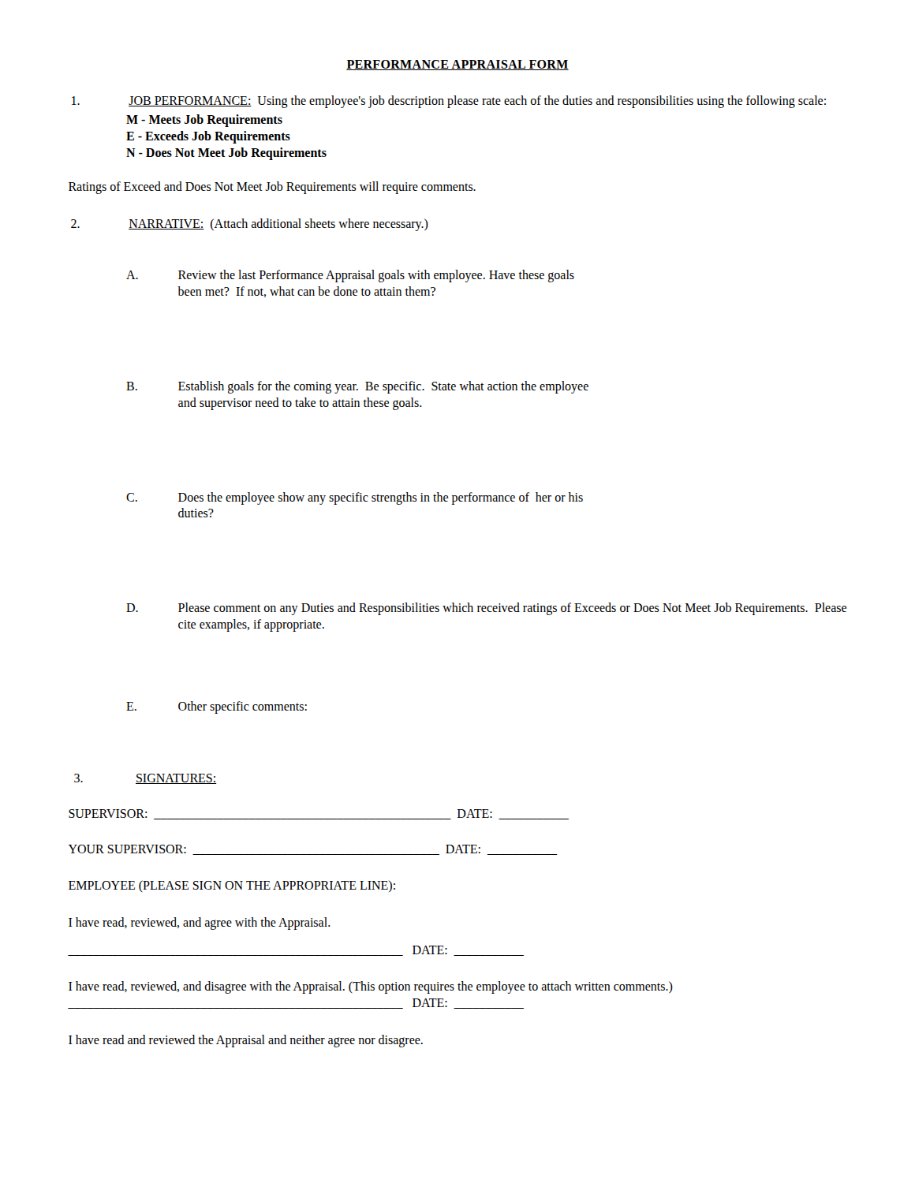PERFORMANCE APPRAISAL FORM
1.
JOB PERFORMANCE: Using the employee's job description please rate each of the duties and responsibilities using the following scale:
M - Meets Job Requirements
E - Exceeds Job Requirements
N - Does Not Meet Job Requirements
Ratings of Exceed and Does Not Meet Job Requirements will require comments.
2.
NARRATIVE: (Attach additional sheets where necessary.)
A.
Review the last Performance Appraisal goals with employee. Have these goals been met? If not, what can be done to attain them?
B.
Establish goals for the coming year. Be specific. State what action the employee and supervisor need to take to attain these goals.
C.
Does the employee show any specific strengths in the performance of her or his duties?
D.
Please comment on any Duties and Responsibilities which received ratings of Exceeds or Does Not Meet Job Requirements. Please cite examples, if appropriate.
E.
Other specific comments:
3.
SIGNATURES:
SUPERVISOR: _______________________________________________ DATE: ___________
YOUR SUPERVISOR: _______________________________________ DATE: ___________
EMPLOYEE (PLEASE SIGN ON THE APPROPRIATE LINE):
I have read, reviewed, and agree with the Appraisal.
_____________________________________________________ DATE: ___________
I have read, reviewed, and disagree with the Appraisal. (This option requires the employee to attach written comments.)
_____________________________________________________ DATE: ___________
I have read and reviewed the Appraisal and neither agree nor disagree.